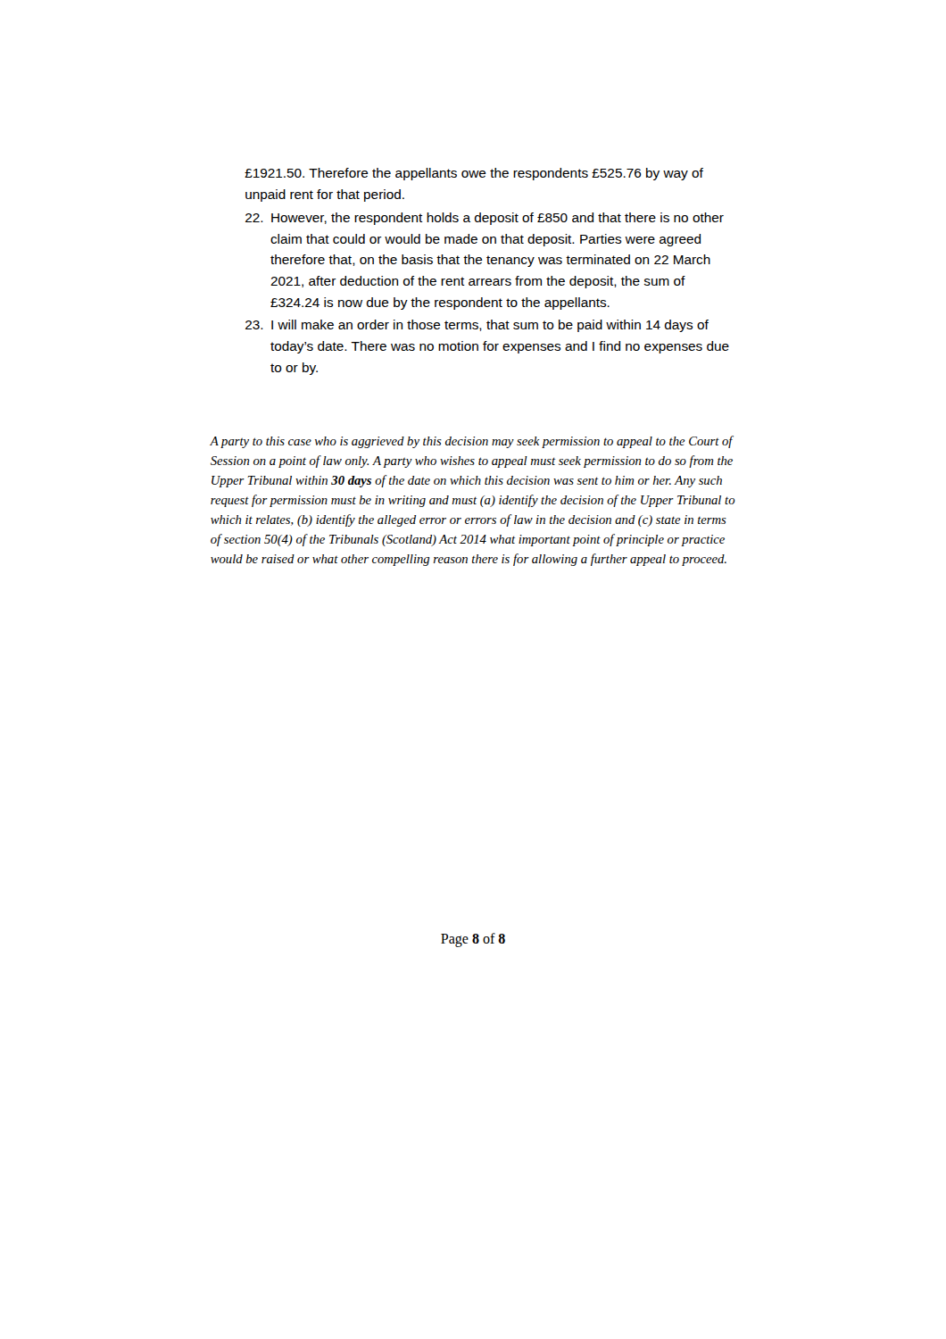£1921.50. Therefore the appellants owe the respondents £525.76 by way of unpaid rent for that period.
However, the respondent holds a deposit of £850 and that there is no other claim that could or would be made on that deposit. Parties were agreed therefore that, on the basis that the tenancy was terminated on 22 March 2021, after deduction of the rent arrears from the deposit, the sum of £324.24 is now due by the respondent to the appellants.
I will make an order in those terms, that sum to be paid within 14 days of today’s date. There was no motion for expenses and I find no expenses due to or by.
A party to this case who is aggrieved by this decision may seek permission to appeal to the Court of Session on a point of law only. A party who wishes to appeal must seek permission to do so from the Upper Tribunal within 30 days of the date on which this decision was sent to him or her. Any such request for permission must be in writing and must (a) identify the decision of the Upper Tribunal to which it relates, (b) identify the alleged error or errors of law in the decision and (c) state in terms of section 50(4) of the Tribunals (Scotland) Act 2014 what important point of principle or practice would be raised or what other compelling reason there is for allowing a further appeal to proceed.
Page 8 of 8